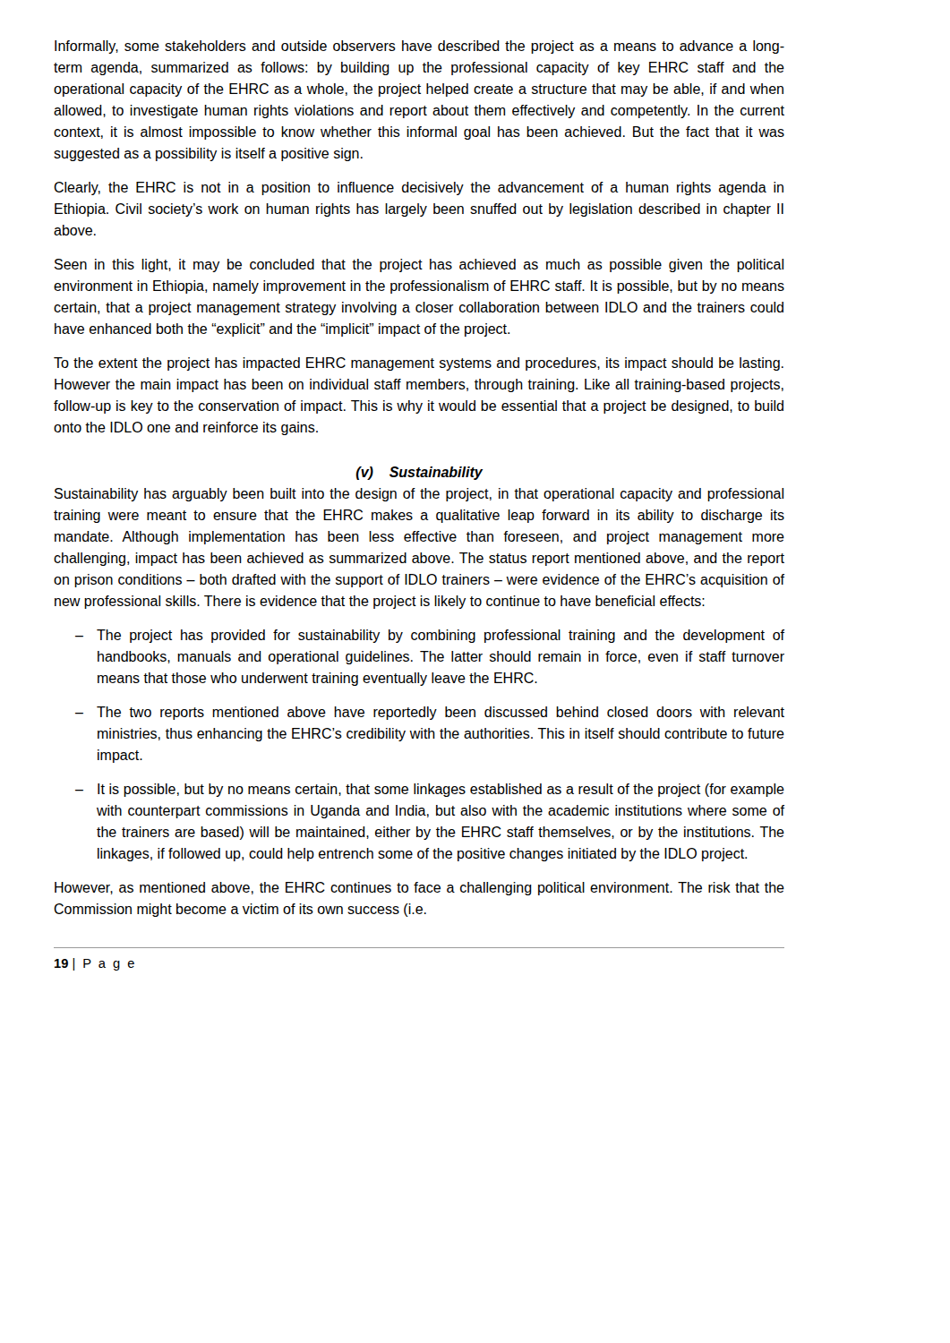Informally, some stakeholders and outside observers have described the project as a means to advance a long-term agenda, summarized as follows: by building up the professional capacity of key EHRC staff and the operational capacity of the EHRC as a whole, the project helped create a structure that may be able, if and when allowed, to investigate human rights violations and report about them effectively and competently. In the current context, it is almost impossible to know whether this informal goal has been achieved. But the fact that it was suggested as a possibility is itself a positive sign.
Clearly, the EHRC is not in a position to influence decisively the advancement of a human rights agenda in Ethiopia. Civil society’s work on human rights has largely been snuffed out by legislation described in chapter II above.
Seen in this light, it may be concluded that the project has achieved as much as possible given the political environment in Ethiopia, namely improvement in the professionalism of EHRC staff. It is possible, but by no means certain, that a project management strategy involving a closer collaboration between IDLO and the trainers could have enhanced both the “explicit” and the “implicit” impact of the project.
To the extent the project has impacted EHRC management systems and procedures, its impact should be lasting. However the main impact has been on individual staff members, through training. Like all training-based projects, follow-up is key to the conservation of impact. This is why it would be essential that a project be designed, to build onto the IDLO one and reinforce its gains.
(v) Sustainability
Sustainability has arguably been built into the design of the project, in that operational capacity and professional training were meant to ensure that the EHRC makes a qualitative leap forward in its ability to discharge its mandate. Although implementation has been less effective than foreseen, and project management more challenging, impact has been achieved as summarized above. The status report mentioned above, and the report on prison conditions – both drafted with the support of IDLO trainers – were evidence of the EHRC’s acquisition of new professional skills. There is evidence that the project is likely to continue to have beneficial effects:
The project has provided for sustainability by combining professional training and the development of handbooks, manuals and operational guidelines. The latter should remain in force, even if staff turnover means that those who underwent training eventually leave the EHRC.
The two reports mentioned above have reportedly been discussed behind closed doors with relevant ministries, thus enhancing the EHRC’s credibility with the authorities. This in itself should contribute to future impact.
It is possible, but by no means certain, that some linkages established as a result of the project (for example with counterpart commissions in Uganda and India, but also with the academic institutions where some of the trainers are based) will be maintained, either by the EHRC staff themselves, or by the institutions. The linkages, if followed up, could help entrench some of the positive changes initiated by the IDLO project.
However, as mentioned above, the EHRC continues to face a challenging political environment. The risk that the Commission might become a victim of its own success (i.e.
19 | P a g e